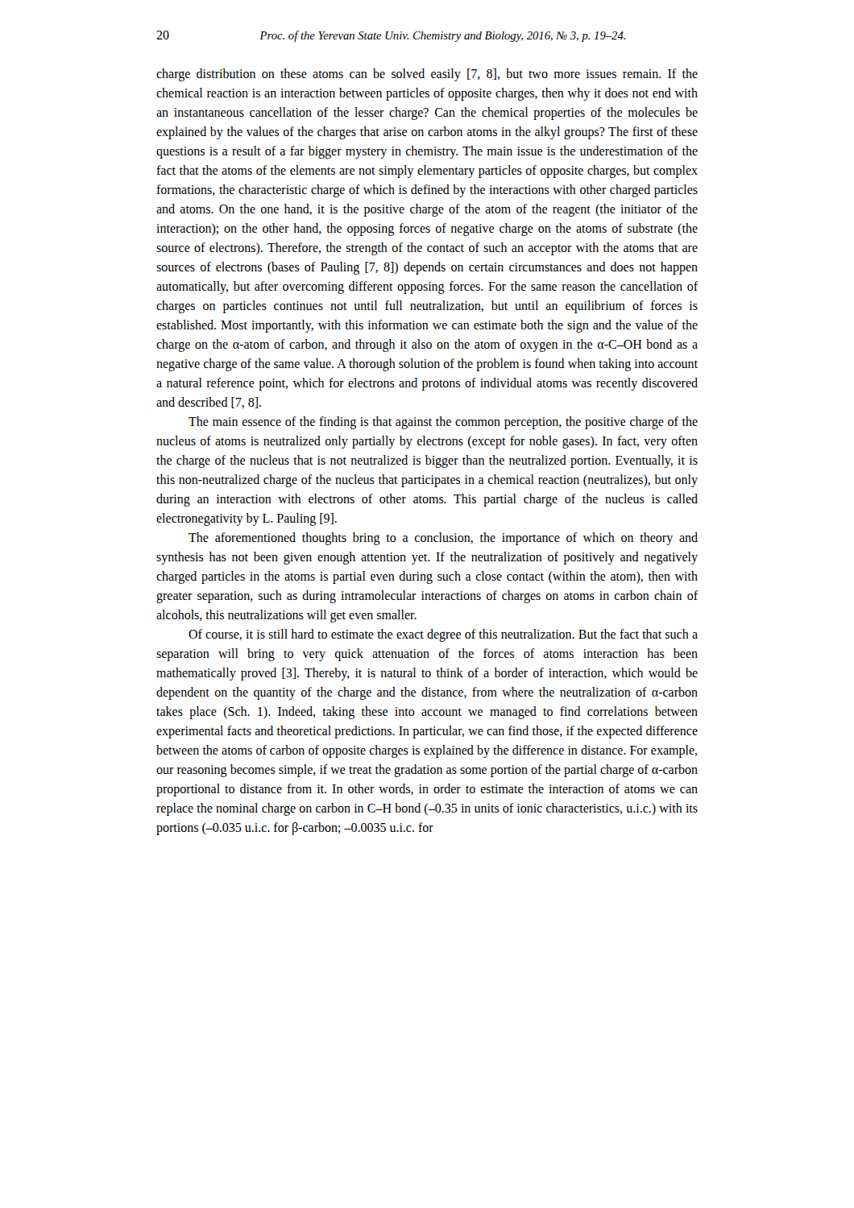20 Proc. of the Yerevan State Univ. Chemistry and Biology, 2016, № 3, p. 19–24.
charge distribution on these atoms can be solved easily [7, 8], but two more issues remain. If the chemical reaction is an interaction between particles of opposite charges, then why it does not end with an instantaneous cancellation of the lesser charge? Can the chemical properties of the molecules be explained by the values of the charges that arise on carbon atoms in the alkyl groups? The first of these questions is a result of a far bigger mystery in chemistry. The main issue is the underestimation of the fact that the atoms of the elements are not simply elementary particles of opposite charges, but complex formations, the characteristic charge of which is defined by the interactions with other charged particles and atoms. On the one hand, it is the positive charge of the atom of the reagent (the initiator of the interaction); on the other hand, the opposing forces of negative charge on the atoms of substrate (the source of electrons). Therefore, the strength of the contact of such an acceptor with the atoms that are sources of electrons (bases of Pauling [7, 8]) depends on certain circumstances and does not happen automatically, but after overcoming different opposing forces. For the same reason the cancellation of charges on particles continues not until full neutralization, but until an equilibrium of forces is established. Most importantly, with this information we can estimate both the sign and the value of the charge on the α-atom of carbon, and through it also on the atom of oxygen in the α-C–OH bond as a negative charge of the same value. A thorough solution of the problem is found when taking into account a natural reference point, which for electrons and protons of individual atoms was recently discovered and described [7, 8].
The main essence of the finding is that against the common perception, the positive charge of the nucleus of atoms is neutralized only partially by electrons (except for noble gases). In fact, very often the charge of the nucleus that is not neutralized is bigger than the neutralized portion. Eventually, it is this non-neutralized charge of the nucleus that participates in a chemical reaction (neutralizes), but only during an interaction with electrons of other atoms. This partial charge of the nucleus is called electronegativity by L. Pauling [9].
The aforementioned thoughts bring to a conclusion, the importance of which on theory and synthesis has not been given enough attention yet. If the neutralization of positively and negatively charged particles in the atoms is partial even during such a close contact (within the atom), then with greater separation, such as during intramolecular interactions of charges on atoms in carbon chain of alcohols, this neutralizations will get even smaller.
Of course, it is still hard to estimate the exact degree of this neutralization. But the fact that such a separation will bring to very quick attenuation of the forces of atoms interaction has been mathematically proved [3]. Thereby, it is natural to think of a border of interaction, which would be dependent on the quantity of the charge and the distance, from where the neutralization of α-carbon takes place (Sch. 1). Indeed, taking these into account we managed to find correlations between experimental facts and theoretical predictions. In particular, we can find those, if the expected difference between the atoms of carbon of opposite charges is explained by the difference in distance. For example, our reasoning becomes simple, if we treat the gradation as some portion of the partial charge of α-carbon proportional to distance from it. In other words, in order to estimate the interaction of atoms we can replace the nominal charge on carbon in C–H bond (–0.35 in units of ionic characteristics, u.i.c.) with its portions (–0.035 u.i.c. for β-carbon; –0.0035 u.i.c. for